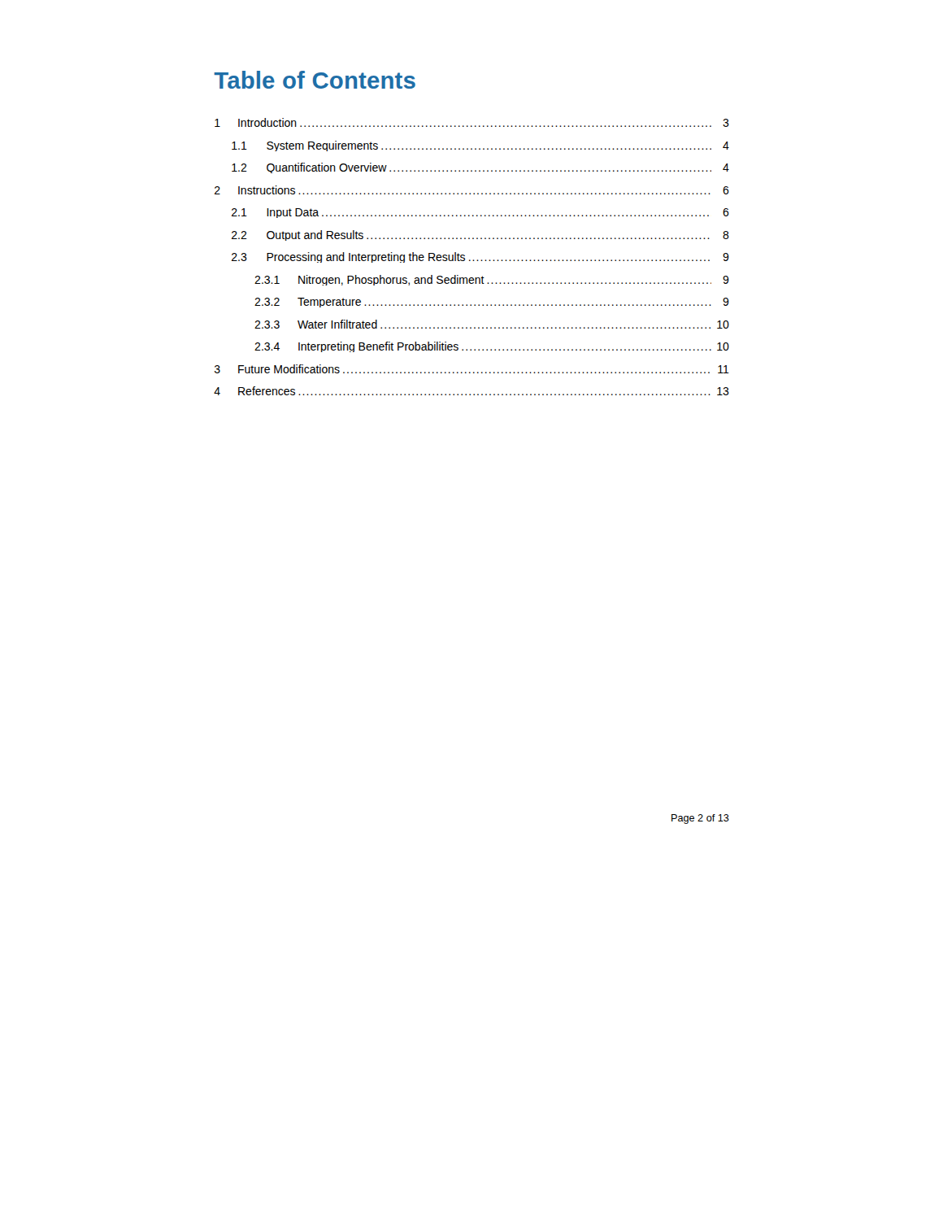Table of Contents
1 Introduction ........................................................................................................................................... 3
1.1 System Requirements ............................................................................................................................. 4
1.2 Quantification Overview .......................................................................................................................... 4
2 Instructions ............................................................................................................................................ 6
2.1 Input Data ............................................................................................................................................. 6
2.2 Output and Results ................................................................................................................................. 8
2.3 Processing and Interpreting the Results ................................................................................................. 9
2.3.1 Nitrogen, Phosphorus, and Sediment ............................................................................................. 9
2.3.2 Temperature ................................................................................................................................. 9
2.3.3 Water Infiltrated ......................................................................................................................... 10
2.3.4 Interpreting Benefit Probabilities ................................................................................................. 10
3 Future Modifications ................................................................................................................................. 11
4 References ............................................................................................................................................. 13
Page 2 of 13